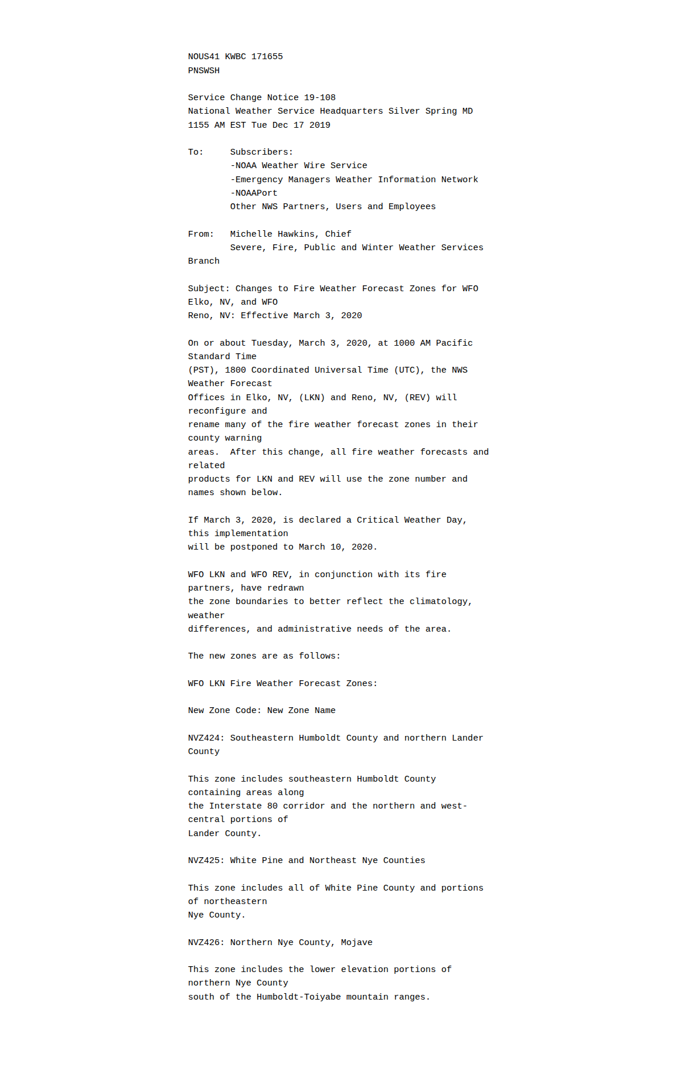NOUS41 KWBC 171655
PNSWSH
Service Change Notice 19-108
National Weather Service Headquarters Silver Spring MD
1155 AM EST Tue Dec 17 2019
To:     Subscribers:
        -NOAA Weather Wire Service
        -Emergency Managers Weather Information Network
        -NOAAPort
        Other NWS Partners, Users and Employees
From:   Michelle Hawkins, Chief
        Severe, Fire, Public and Winter Weather Services Branch
Subject: Changes to Fire Weather Forecast Zones for WFO Elko, NV, and WFO Reno, NV: Effective March 3, 2020
On or about Tuesday, March 3, 2020, at 1000 AM Pacific Standard Time (PST), 1800 Coordinated Universal Time (UTC), the NWS Weather Forecast Offices in Elko, NV, (LKN) and Reno, NV, (REV) will reconfigure and rename many of the fire weather forecast zones in their county warning areas. After this change, all fire weather forecasts and related products for LKN and REV will use the zone number and names shown below.
If March 3, 2020, is declared a Critical Weather Day, this implementation will be postponed to March 10, 2020.
WFO LKN and WFO REV, in conjunction with its fire partners, have redrawn the zone boundaries to better reflect the climatology, weather differences, and administrative needs of the area.
The new zones are as follows:
WFO LKN Fire Weather Forecast Zones:
New Zone Code: New Zone Name
NVZ424: Southeastern Humboldt County and northern Lander County
This zone includes southeastern Humboldt County containing areas along the Interstate 80 corridor and the northern and west-central portions of Lander County.
NVZ425: White Pine and Northeast Nye Counties
This zone includes all of White Pine County and portions of northeastern Nye County.
NVZ426: Northern Nye County, Mojave
This zone includes the lower elevation portions of northern Nye County south of the Humboldt-Toiyabe mountain ranges.